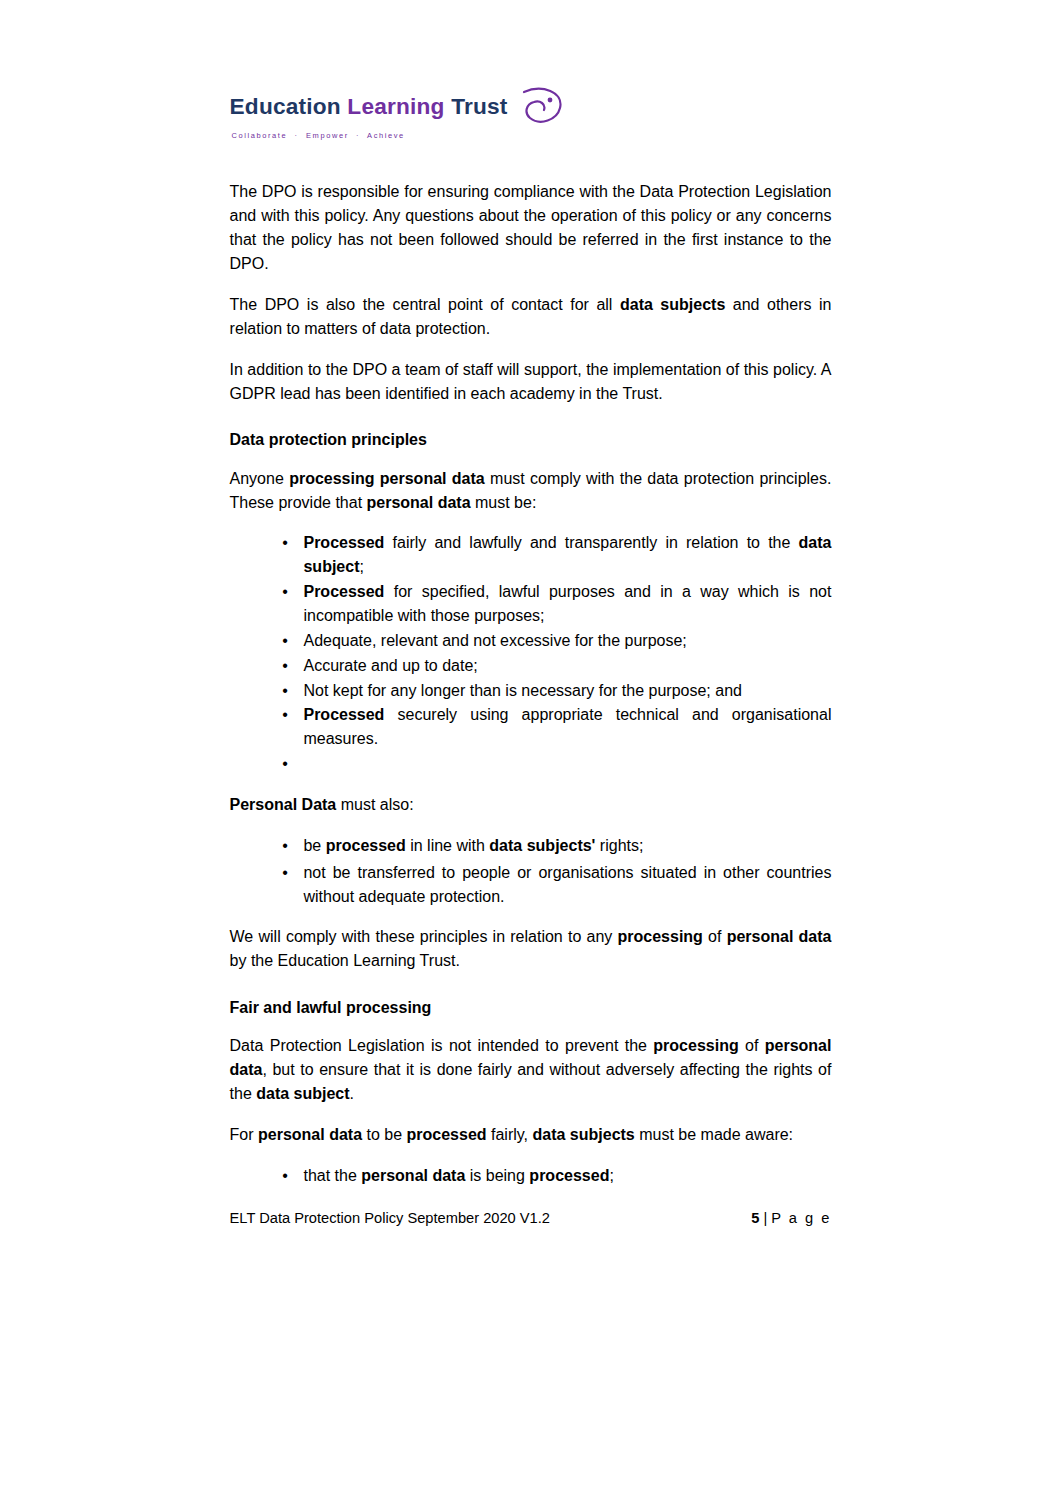Education Learning Trust
Collaborate · Empower · Achieve
The DPO is responsible for ensuring compliance with the Data Protection Legislation and with this policy. Any questions about the operation of this policy or any concerns that the policy has not been followed should be referred in the first instance to the DPO.
The DPO is also the central point of contact for all data subjects and others in relation to matters of data protection.
In addition to the DPO a team of staff will support, the implementation of this policy. A GDPR lead has been identified in each academy in the Trust.
Data protection principles
Anyone processing personal data must comply with the data protection principles. These provide that personal data must be:
Processed fairly and lawfully and transparently in relation to the data subject;
Processed for specified, lawful purposes and in a way which is not incompatible with those purposes;
Adequate, relevant and not excessive for the purpose;
Accurate and up to date;
Not kept for any longer than is necessary for the purpose; and
Processed securely using appropriate technical and organisational measures.
Personal Data must also:
be processed in line with data subjects' rights;
not be transferred to people or organisations situated in other countries without adequate protection.
We will comply with these principles in relation to any processing of personal data by the Education Learning Trust.
Fair and lawful processing
Data Protection Legislation is not intended to prevent the processing of personal data, but to ensure that it is done fairly and without adversely affecting the rights of the data subject.
For personal data to be processed fairly, data subjects must be made aware:
that the personal data is being processed;
ELT Data Protection Policy September 2020 V1.2
5 | P a g e